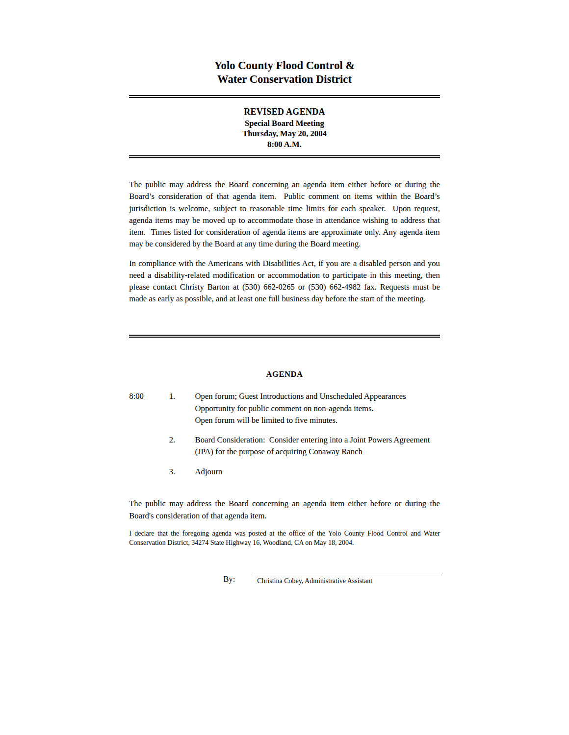Yolo County Flood Control &
Water Conservation District
REVISED AGENDA
Special Board Meeting
Thursday, May 20, 2004
8:00 A.M.
The public may address the Board concerning an agenda item either before or during the Board’s consideration of that agenda item. Public comment on items within the Board’s jurisdiction is welcome, subject to reasonable time limits for each speaker. Upon request, agenda items may be moved up to accommodate those in attendance wishing to address that item. Times listed for consideration of agenda items are approximate only. Any agenda item may be considered by the Board at any time during the Board meeting.
In compliance with the Americans with Disabilities Act, if you are a disabled person and you need a disability-related modification or accommodation to participate in this meeting, then please contact Christy Barton at (530) 662-0265 or (530) 662-4982 fax. Requests must be made as early as possible, and at least one full business day before the start of the meeting.
AGENDA
| 8:00 | 1. | Open forum; Guest Introductions and Unscheduled Appearances Opportunity for public comment on non-agenda items. Open forum will be limited to five minutes. |
| | 2. | Board Consideration: Consider entering into a Joint Powers Agreement (JPA) for the purpose of acquiring Conaway Ranch |
| | 3. | Adjourn |
The public may address the Board concerning an agenda item either before or during the Board's consideration of that agenda item.
I declare that the foregoing agenda was posted at the office of the Yolo County Flood Control and Water Conservation District, 34274 State Highway 16, Woodland, CA on May 18, 2004.
By:
Christina Cobey, Administrative Assistant